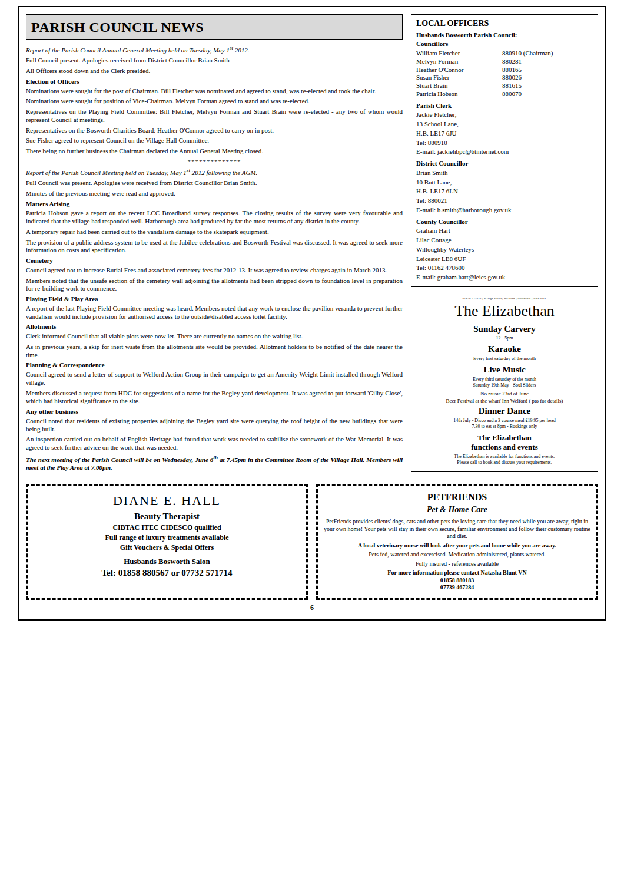PARISH COUNCIL NEWS
Report of the Parish Council Annual General Meeting held on Tuesday, May 1st 2012.
Full Council present. Apologies received from District Councillor Brian Smith
All Officers stood down and the Clerk presided.
Election of Officers
Nominations were sought for the post of Chairman. Bill Fletcher was nominated and agreed to stand, was re-elected and took the chair.
Nominations were sought for position of Vice-Chairman. Melvyn Forman agreed to stand and was re-elected.
Representatives on the Playing Field Committee: Bill Fletcher, Melvyn Forman and Stuart Brain were re-elected - any two of whom would represent Council at meetings.
Representatives on the Bosworth Charities Board: Heather O'Connor agreed to carry on in post.
Sue Fisher agreed to represent Council on the Village Hall Committee.
There being no further business the Chairman declared the Annual General Meeting closed.
**************
Report of the Parish Council Meeting held on Tuesday, May 1st 2012 following the AGM.
Full Council was present. Apologies were received from District Councillor Brian Smith.
Minutes of the previous meeting were read and approved.
Matters Arising
Patricia Hobson gave a report on the recent LCC Broadband survey responses. The closing results of the survey were very favourable and indicated that the village had responded well. Harborough area had produced by far the most returns of any district in the county.
A temporary repair had been carried out to the vandalism damage to the skatepark equipment.
The provision of a public address system to be used at the Jubilee celebrations and Bosworth Festival was discussed. It was agreed to seek more information on costs and specification.
Cemetery
Council agreed not to increase Burial Fees and associated cemetery fees for 2012-13. It was agreed to review charges again in March 2013.
Members noted that the unsafe section of the cemetery wall adjoining the allotments had been stripped down to foundation level in preparation for re-building work to commence.
Playing Field & Play Area
A report of the last Playing Field Committee meeting was heard. Members noted that any work to enclose the pavilion veranda to prevent further vandalism would include provision for authorised access to the outside/disabled access toilet facility.
Allotments
Clerk informed Council that all viable plots were now let. There are currently no names on the waiting list.
As in previous years, a skip for inert waste from the allotments site would be provided. Allotment holders to be notified of the date nearer the time.
Planning & Correspondence
Council agreed to send a letter of support to Welford Action Group in their campaign to get an Amenity Weight Limit installed through Welford village.
Members discussed a request from HDC for suggestions of a name for the Begley yard development. It was agreed to put forward 'Gilby Close', which had historical significance to the site.
Any other business
Council noted that residents of existing properties adjoining the Begley yard site were querying the roof height of the new buildings that were being built.
An inspection carried out on behalf of English Heritage had found that work was needed to stabilise the stonework of the War Memorial. It was agreed to seek further advice on the work that was needed.
The next meeting of the Parish Council will be on Wednesday, June 6th at 7.45pm in the Committee Room of the Village Hall. Members will meet at the Play Area at 7.00pm.
LOCAL OFFICERS
Husbands Bosworth Parish Council:
Councillors
| William Fletcher | 880910 (Chairman) |
| Melvyn Forman | 880281 |
| Heather O'Connor | 880165 |
| Susan Fisher | 880026 |
| Stuart Brain | 881615 |
| Patricia Hobson | 880070 |
Parish Clerk
Jackie Fletcher,
13 School Lane,
H.B. LE17 6JU
Tel: 880910
E-mail: jackiehbpc@btinternet.com
District Councillor
Brian Smith
10 Butt Lane,
H.B. LE17 6LN
Tel: 880021
E-mail: b.smith@harborough.gov.uk
County Councillor
Graham Hart
Lilac Cottage
Willoughby Waterleys
Leicester LE8 6UF
Tel: 01162 478600
E-mail: graham.hart@leics.gov.uk
01858 575311 | 8 High street | Welford | Northants | NN6 6HT
The Elizabethan
Sunday Carvery
12 - 5pm
Karaoke
Every first saturday of the month
Live Music
Every third saturday of the month
Saturday 19th May - Soul Sliders
No music 23rd of June
Beer Festival at the wharf Inn Welford ( pto for details)
Dinner Dance
14th July - Disco and a 3 course meal £19.95 per head
7.30 to eat at 8pm - Bookings only
The Elizabethan
functions and events
The Elizabethan is available for functions and events.
Please call to book and discuss your requirements.
DIANE E. HALL
Beauty Therapist
CIBTAC ITEC CIDESCO qualified
Full range of luxury treatments available
Gift Vouchers & Special Offers
Husbands Bosworth Salon
Tel: 01858 880567 or 07732 571714
PETFRIENDS
Pet & Home Care
PetFriends provides clients' dogs, cats and other pets the loving care that they need while you are away, right in your own home! Your pets will stay in their own secure, familiar environment and follow their customary routine and diet.
A local veterinary nurse will look after your pets and home while you are away.
Pets fed, watered and excercised. Medication administered, plants watered.
Fully insured - references available
For more information please contact Natasha Blunt VN
01858 880183
07739 467284
6